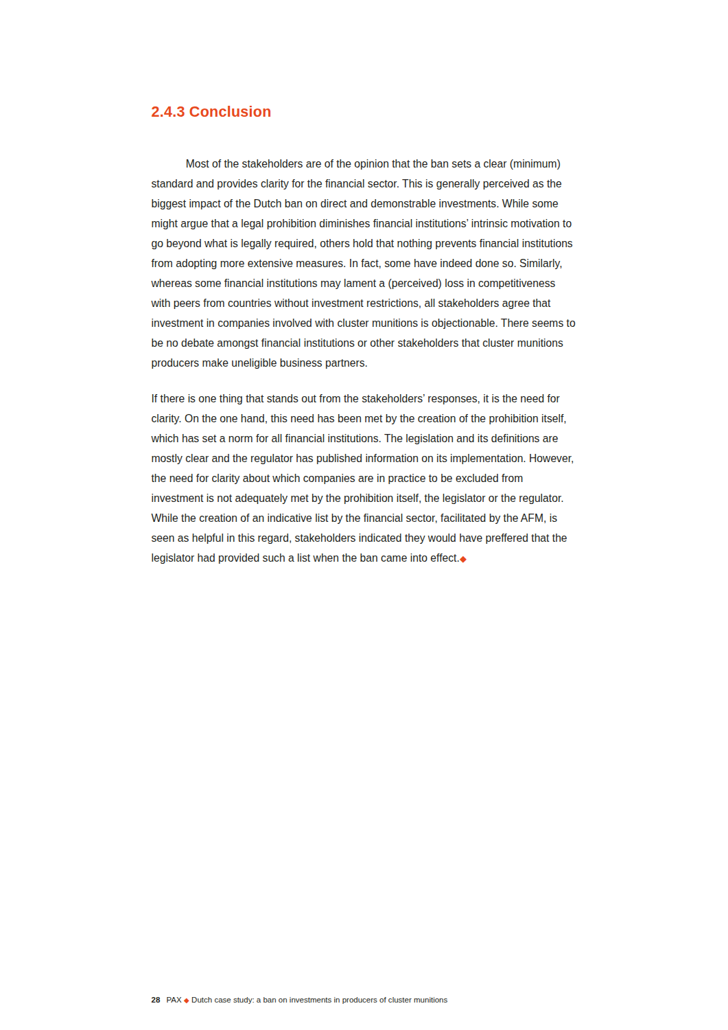2.4.3 Conclusion
Most of the stakeholders are of the opinion that the ban sets a clear (minimum) standard and provides clarity for the financial sector. This is generally perceived as the biggest impact of the Dutch ban on direct and demonstrable investments. While some might argue that a legal prohibition diminishes financial institutions’ intrinsic motivation to go beyond what is legally required, others hold that nothing prevents financial institutions from adopting more extensive measures. In fact, some have indeed done so. Similarly, whereas some financial institutions may lament a (perceived) loss in competitiveness with peers from countries without investment restrictions, all stakeholders agree that investment in companies involved with cluster munitions is objectionable. There seems to be no debate amongst financial institutions or other stakeholders that cluster munitions producers make uneligible business partners.
If there is one thing that stands out from the stakeholders’ responses, it is the need for clarity. On the one hand, this need has been met by the creation of the prohibition itself, which has set a norm for all financial institutions. The legislation and its definitions are mostly clear and the regulator has published information on its implementation. However, the need for clarity about which companies are in practice to be excluded from investment is not adequately met by the prohibition itself, the legislator or the regulator. While the creation of an indicative list by the financial sector, facilitated by the AFM, is seen as helpful in this regard, stakeholders indicated they would have preffered that the legislator had provided such a list when the ban came into effect.◆
28 PAX ◆ Dutch case study: a ban on investments in producers of cluster munitions